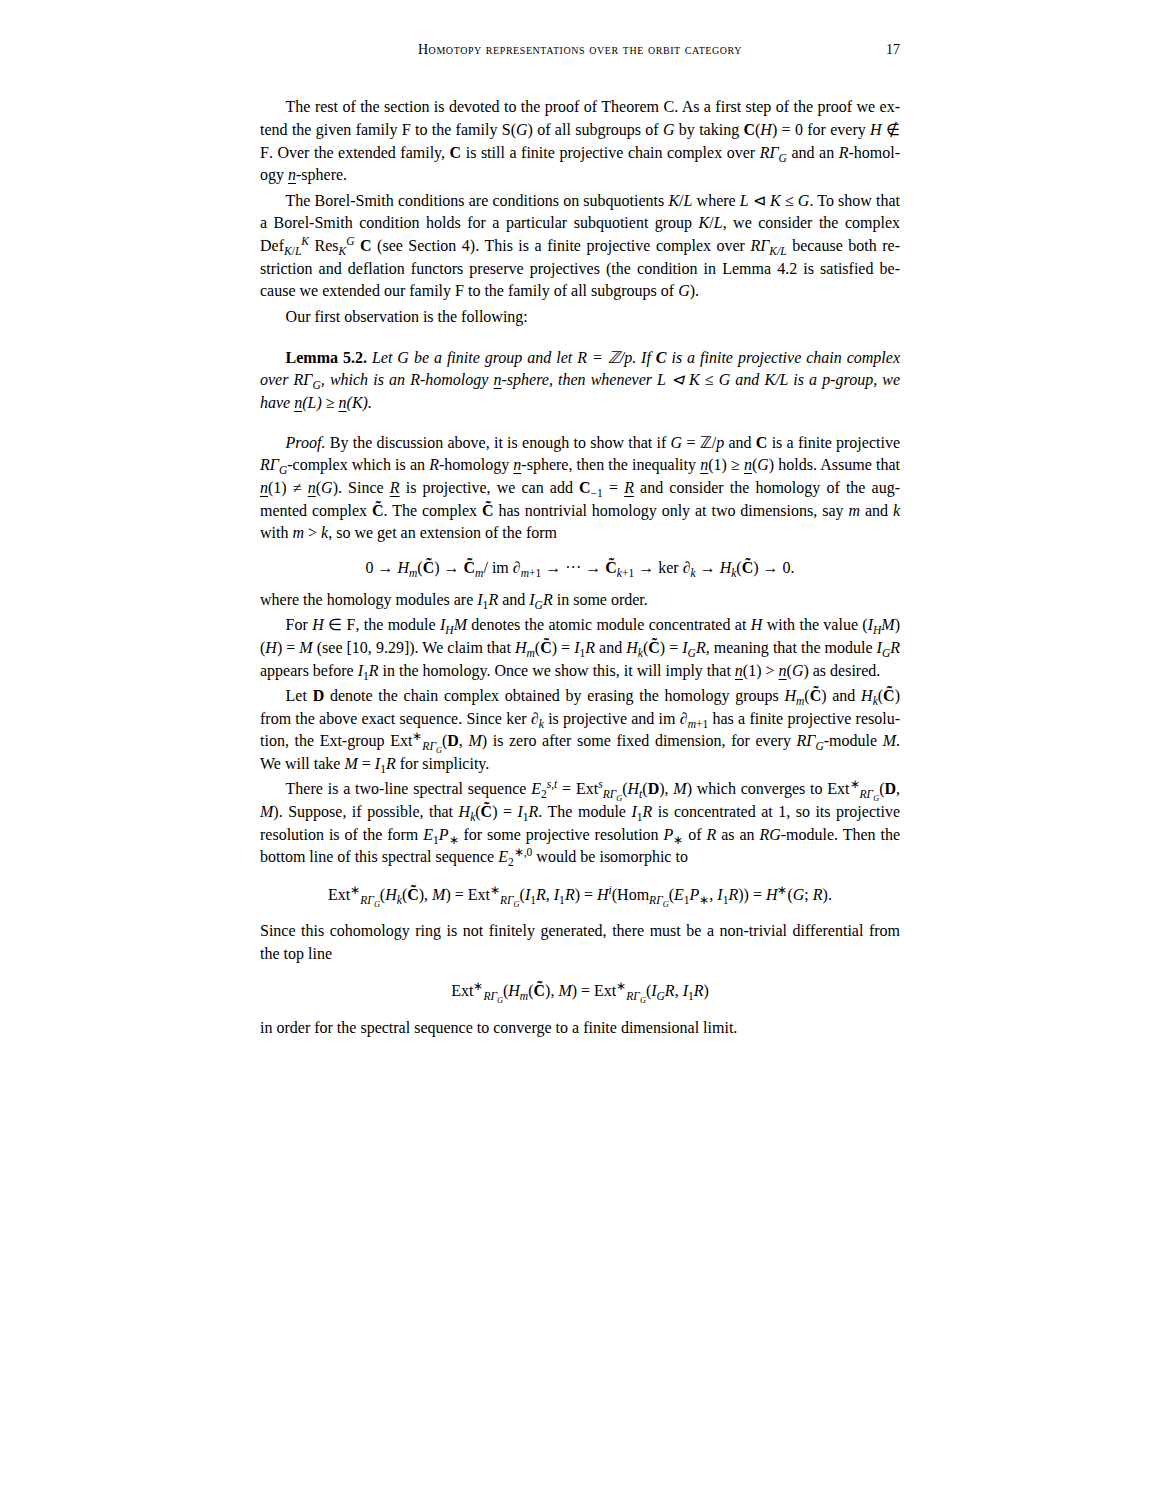Homotopy representations over the orbit category 17
The rest of the section is devoted to the proof of Theorem C. As a first step of the proof we extend the given family F to the family S(G) of all subgroups of G by taking C(H) = 0 for every H ∉ F. Over the extended family, C is still a finite projective chain complex over RΓG and an R-homology n-sphere.
The Borel-Smith conditions are conditions on subquotients K/L where L ⊲ K ≤ G. To show that a Borel-Smith condition holds for a particular subquotient group K/L, we consider the complex DefK/LK ResKG C (see Section 4). This is a finite projective complex over RΓK/L because both restriction and deflation functors preserve projectives (the condition in Lemma 4.2 is satisfied because we extended our family F to the family of all subgroups of G).
Our first observation is the following:
Lemma 5.2. Let G be a finite group and let R = ℤ/p. If C is a finite projective chain complex over RΓG, which is an R-homology n-sphere, then whenever L ⊲ K ≤ G and K/L is a p-group, we have n(L) ≥ n(K).
Proof. By the discussion above, it is enough to show that if G = ℤ/p and C is a finite projective RΓG-complex which is an R-homology n-sphere, then the inequality n(1) ≥ n(G) holds. Assume that n(1) ≠ n(G). Since R is projective, we can add C−1 = R and consider the homology of the augmented complex C̃. The complex C̃ has nontrivial homology only at two dimensions, say m and k with m > k, so we get an extension of the form
0 → Hm(C̃) → C̃m/ im ∂m+1 → ··· → C̃k+1 → ker ∂k → Hk(C̃) → 0.
where the homology modules are I1R and IGR in some order.
For H ∈ F, the module IHM denotes the atomic module concentrated at H with the value (IHM)(H) = M (see [10, 9.29]). We claim that Hm(C̃) = I1R and Hk(C̃) = IGR, meaning that the module IGR appears before I1R in the homology. Once we show this, it will imply that n(1) > n(G) as desired.
Let D denote the chain complex obtained by erasing the homology groups Hm(C̃) and Hk(C̃) from the above exact sequence. Since ker ∂k is projective and im ∂m+1 has a finite projective resolution, the Ext-group Ext∗RΓG(D, M) is zero after some fixed dimension, for every RΓG-module M. We will take M = I1R for simplicity.
There is a two-line spectral sequence E2s,t = ExtsRΓG(Ht(D), M) which converges to Ext∗RΓG(D, M). Suppose, if possible, that Hk(C̃) = I1R. The module I1R is concentrated at 1, so its projective resolution is of the form E1P∗ for some projective resolution P∗ of R as an RG-module. Then the bottom line of this spectral sequence E2∗,0 would be isomorphic to
Ext∗RΓG(Hk(C̃), M) = Ext∗RΓG(I1R, I1R) = Hi(HomRΓG(E1P∗, I1R)) = H∗(G; R).
Since this cohomology ring is not finitely generated, there must be a non-trivial differential from the top line
Ext∗RΓG(Hm(C̃), M) = Ext∗RΓG(IGR, I1R)
in order for the spectral sequence to converge to a finite dimensional limit.